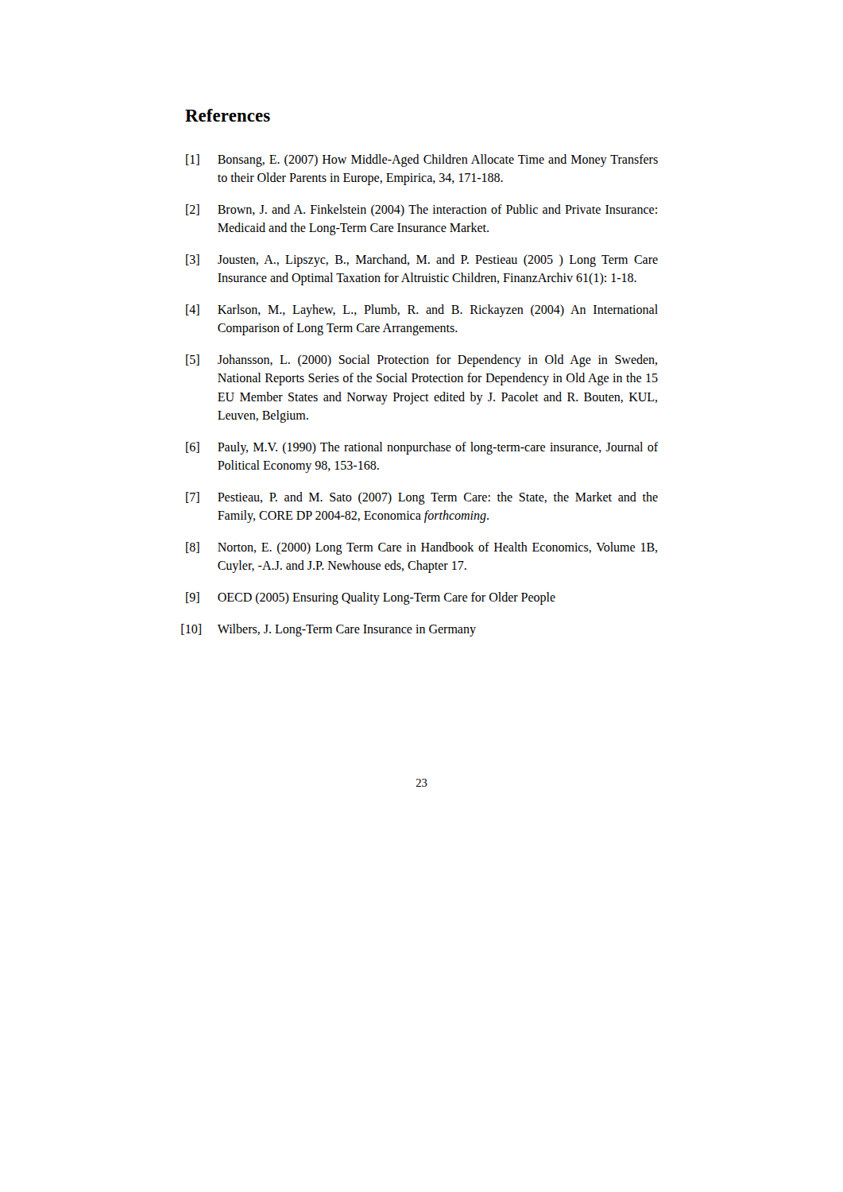References
[1] Bonsang, E. (2007) How Middle-Aged Children Allocate Time and Money Transfers to their Older Parents in Europe, Empirica, 34, 171-188.
[2] Brown, J. and A. Finkelstein (2004) The interaction of Public and Private Insurance: Medicaid and the Long-Term Care Insurance Market.
[3] Jousten, A., Lipszyc, B., Marchand, M. and P. Pestieau (2005 ) Long Term Care Insurance and Optimal Taxation for Altruistic Children, FinanzArchiv 61(1): 1-18.
[4] Karlson, M., Layhew, L., Plumb, R. and B. Rickayzen (2004) An International Comparison of Long Term Care Arrangements.
[5] Johansson, L. (2000) Social Protection for Dependency in Old Age in Sweden, National Reports Series of the Social Protection for Dependency in Old Age in the 15 EU Member States and Norway Project edited by J. Pacolet and R. Bouten, KUL, Leuven, Belgium.
[6] Pauly, M.V. (1990) The rational nonpurchase of long-term-care insurance, Journal of Political Economy 98, 153-168.
[7] Pestieau, P. and M. Sato (2007) Long Term Care: the State, the Market and the Family, CORE DP 2004-82, Economica forthcoming.
[8] Norton, E. (2000) Long Term Care in Handbook of Health Economics, Volume 1B, Cuyler, -A.J. and J.P. Newhouse eds, Chapter 17.
[9] OECD (2005) Ensuring Quality Long-Term Care for Older People
[10] Wilbers, J. Long-Term Care Insurance in Germany
23